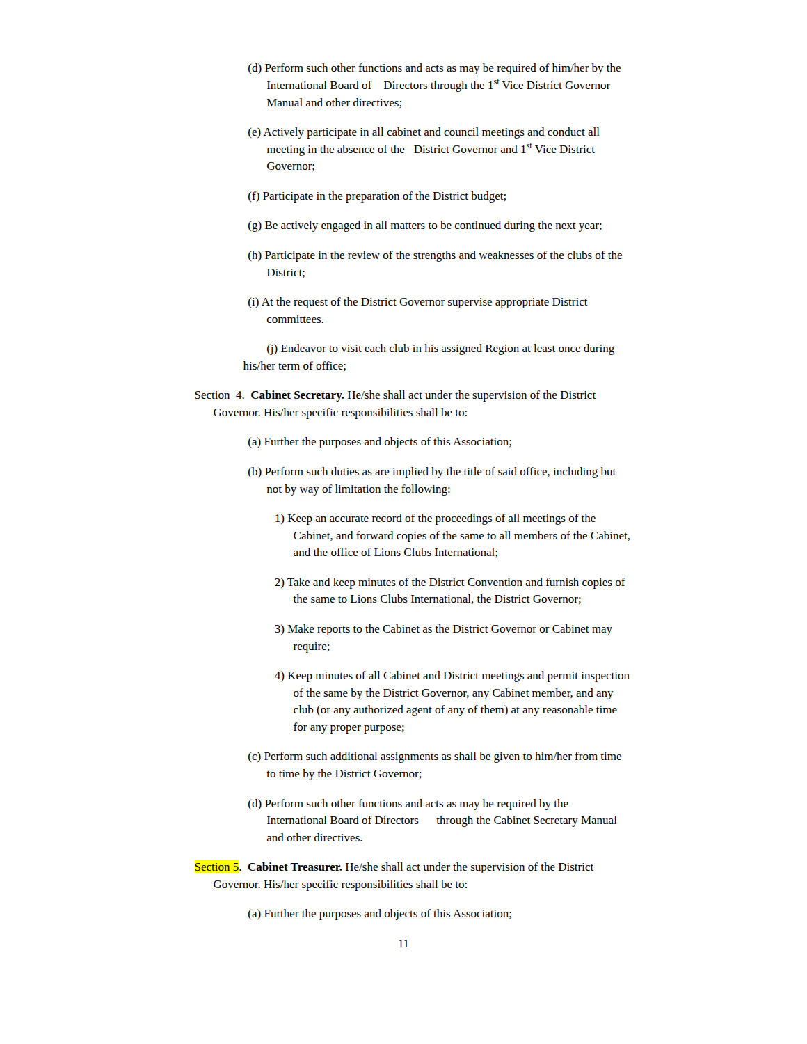(d) Perform such other functions and acts as may be required of him/her by the International Board of Directors through the 1st Vice District Governor Manual and other directives;
(e) Actively participate in all cabinet and council meetings and conduct all meeting in the absence of the District Governor and 1st Vice District Governor;
(f) Participate in the preparation of the District budget;
(g) Be actively engaged in all matters to be continued during the next year;
(h) Participate in the review of the strengths and weaknesses of the clubs of the District;
(i) At the request of the District Governor supervise appropriate District committees.
(j) Endeavor to visit each club in his assigned Region at least once during his/her term of office;
Section 4. Cabinet Secretary. He/she shall act under the supervision of the District Governor. His/her specific responsibilities shall be to:
(a) Further the purposes and objects of this Association;
(b) Perform such duties as are implied by the title of said office, including but not by way of limitation the following:
1) Keep an accurate record of the proceedings of all meetings of the Cabinet, and forward copies of the same to all members of the Cabinet, and the office of Lions Clubs International;
2) Take and keep minutes of the District Convention and furnish copies of the same to Lions Clubs International, the District Governor;
3) Make reports to the Cabinet as the District Governor or Cabinet may require;
4) Keep minutes of all Cabinet and District meetings and permit inspection of the same by the District Governor, any Cabinet member, and any club (or any authorized agent of any of them) at any reasonable time for any proper purpose;
(c) Perform such additional assignments as shall be given to him/her from time to time by the District Governor;
(d) Perform such other functions and acts as may be required by the International Board of Directors through the Cabinet Secretary Manual and other directives.
Section 5. Cabinet Treasurer. He/she shall act under the supervision of the District Governor. His/her specific responsibilities shall be to:
(a) Further the purposes and objects of this Association;
11